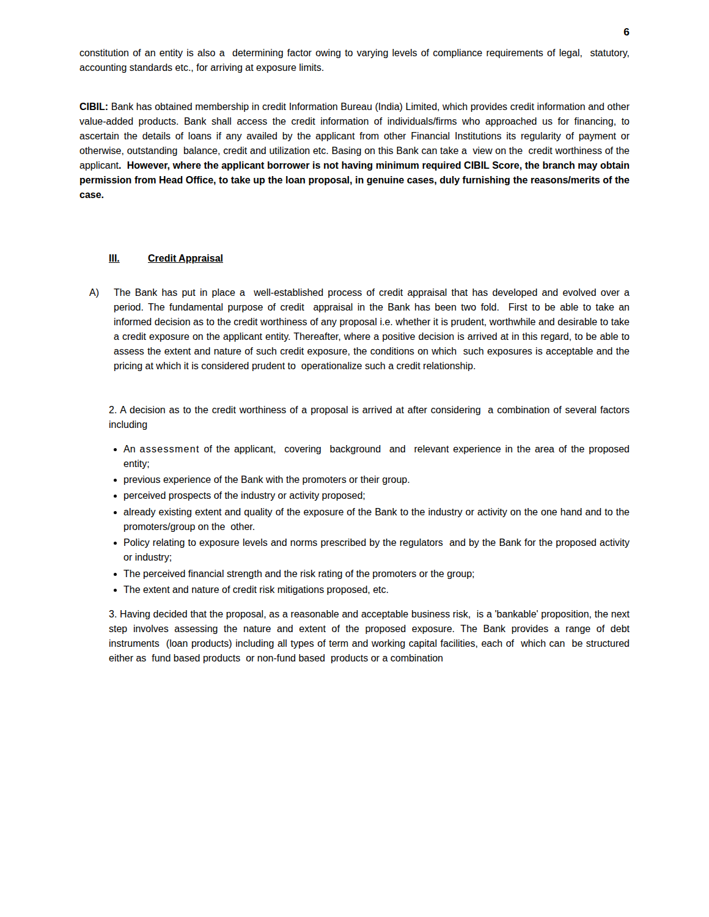6
constitution of an entity is also a determining factor owing to varying levels of compliance requirements of legal, statutory, accounting standards etc., for arriving at exposure limits.
CIBIL: Bank has obtained membership in credit Information Bureau (India) Limited, which provides credit information and other value-added products. Bank shall access the credit information of individuals/firms who approached us for financing, to ascertain the details of loans if any availed by the applicant from other Financial Institutions its regularity of payment or otherwise, outstanding balance, credit and utilization etc. Basing on this Bank can take a view on the credit worthiness of the applicant. However, where the applicant borrower is not having minimum required CIBIL Score, the branch may obtain permission from Head Office, to take up the loan proposal, in genuine cases, duly furnishing the reasons/merits of the case.
III. Credit Appraisal
A)
The Bank has put in place a well-established process of credit appraisal that has developed and evolved over a period. The fundamental purpose of credit appraisal in the Bank has been two fold. First to be able to take an informed decision as to the credit worthiness of any proposal i.e. whether it is prudent, worthwhile and desirable to take a credit exposure on the applicant entity. Thereafter, where a positive decision is arrived at in this regard, to be able to assess the extent and nature of such credit exposure, the conditions on which such exposures is acceptable and the pricing at which it is considered prudent to operationalize such a credit relationship.
2. A decision as to the credit worthiness of a proposal is arrived at after considering a combination of several factors including
An assessment of the applicant, covering background and relevant experience in the area of the proposed entity;
previous experience of the Bank with the promoters or their group.
perceived prospects of the industry or activity proposed;
already existing extent and quality of the exposure of the Bank to the industry or activity on the one hand and to the promoters/group on the other.
Policy relating to exposure levels and norms prescribed by the regulators and by the Bank for the proposed activity or industry;
The perceived financial strength and the risk rating of the promoters or the group;
The extent and nature of credit risk mitigations proposed, etc.
3. Having decided that the proposal, as a reasonable and acceptable business risk, is a 'bankable' proposition, the next step involves assessing the nature and extent of the proposed exposure. The Bank provides a range of debt instruments (loan products) including all types of term and working capital facilities, each of which can be structured either as fund based products or non-fund based products or a combination